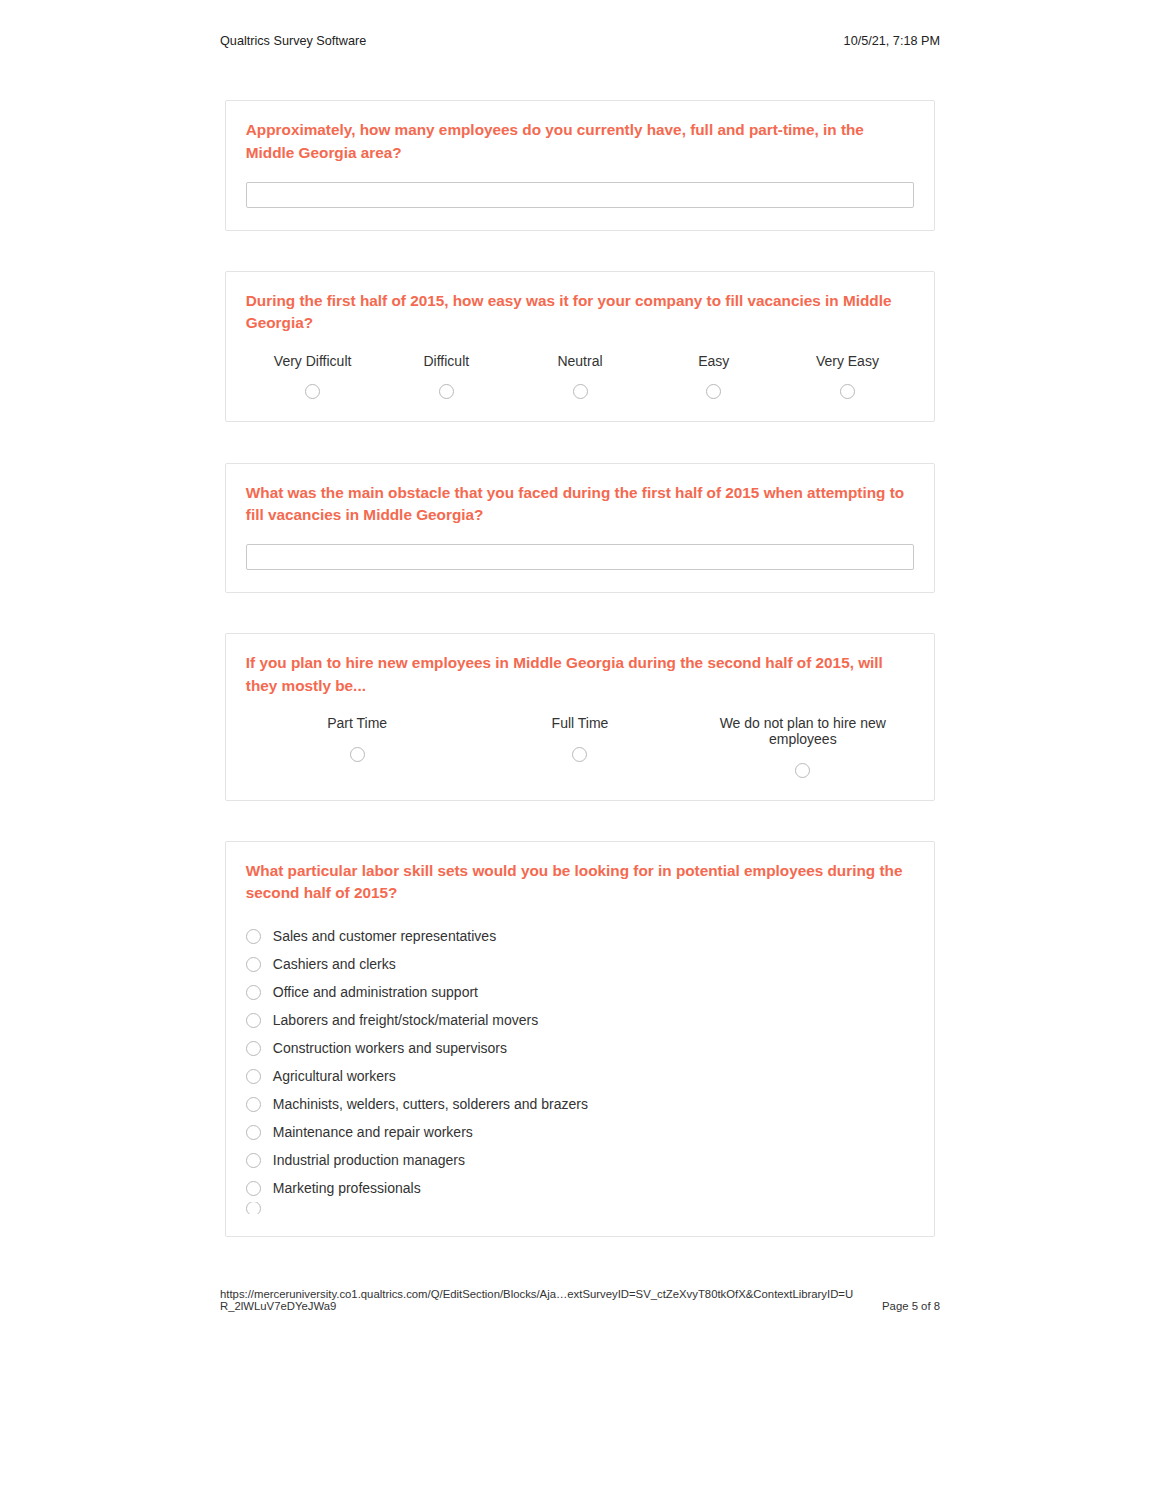Qualtrics Survey Software
10/5/21, 7:18 PM
Approximately, how many employees do you currently have, full and part-time, in the Middle Georgia area?
During the first half of 2015, how easy was it for your company to fill vacancies in Middle Georgia?
Very Difficult
Difficult
Neutral
Easy
Very Easy
What was the main obstacle that you faced during the first half of 2015 when attempting to fill vacancies in Middle Georgia?
If you plan to hire new employees in Middle Georgia during the second half of 2015, will they mostly be...
Part Time
Full Time
We do not plan to hire new employees
What particular labor skill sets would you be looking for in potential employees during the second half of 2015?
Sales and customer representatives
Cashiers and clerks
Office and administration support
Laborers and freight/stock/material movers
Construction workers and supervisors
Agricultural workers
Machinists, welders, cutters, solderers and brazers
Maintenance and repair workers
Industrial production managers
Marketing professionals
https://merceruniversity.co1.qualtrics.com/Q/EditSection/Blocks/Aja…extSurveyID=SV_ctZeXvyT80tkOfX&ContextLibraryID=UR_2lWLuV7eDYeJWa9
Page 5 of 8